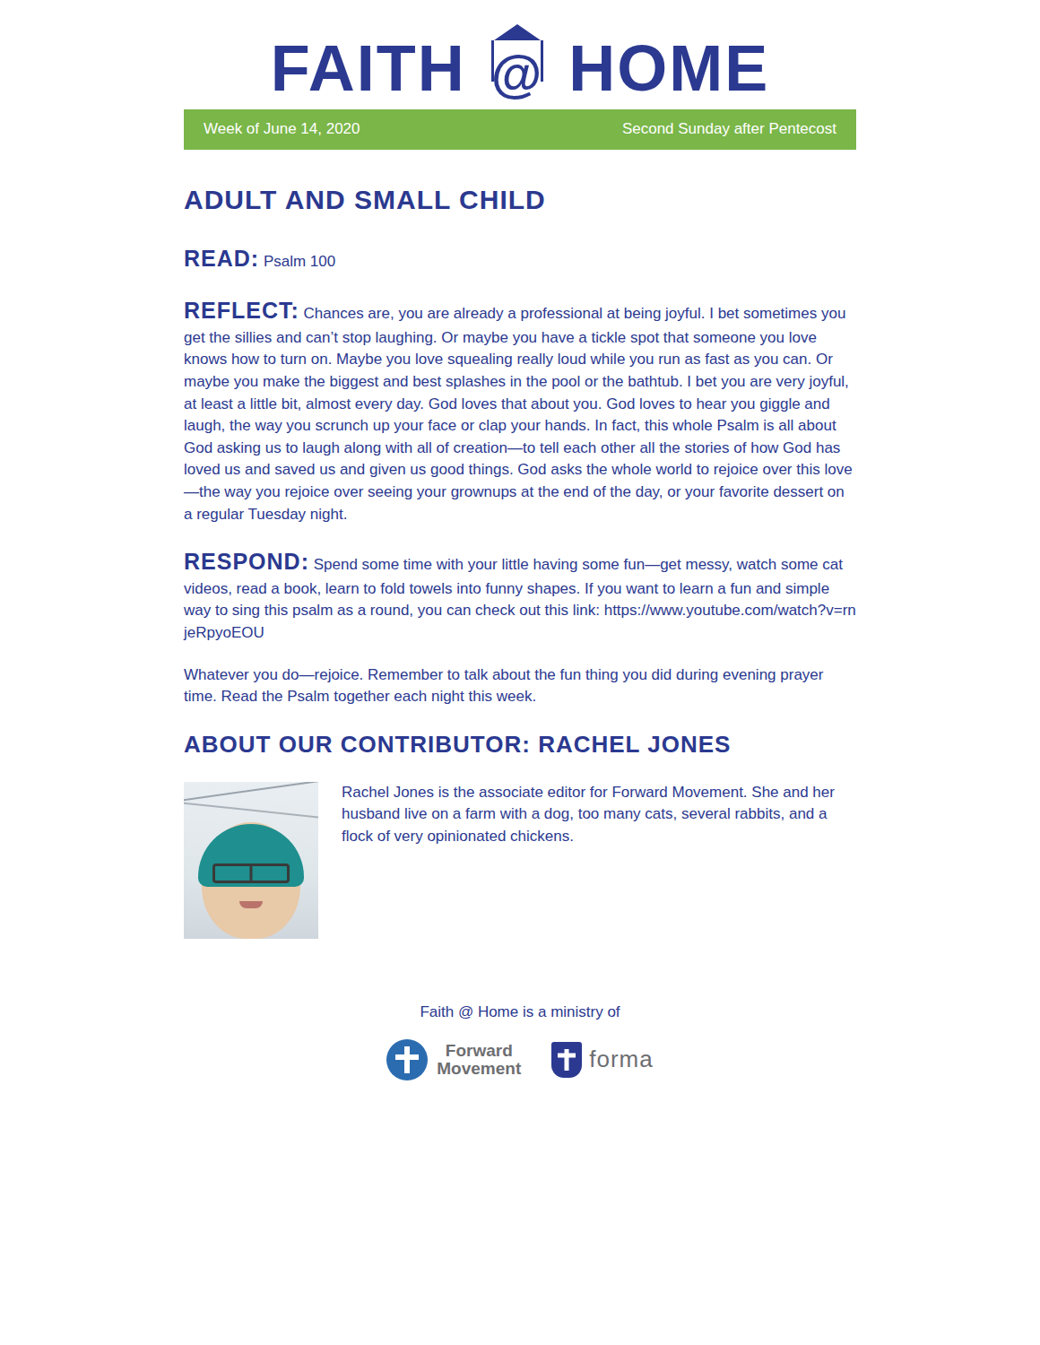FAITH @ HOME
Week of June 14, 2020 Second Sunday after Pentecost
Adult and Small Child
Read: Psalm 100
Reflect: Chances are, you are already a professional at being joyful. I bet sometimes you get the sillies and can’t stop laughing. Or maybe you have a tickle spot that someone you love knows how to turn on. Maybe you love squealing really loud while you run as fast as you can. Or maybe you make the biggest and best splashes in the pool or the bathtub. I bet you are very joyful, at least a little bit, almost every day. God loves that about you. God loves to hear you giggle and laugh, the way you scrunch up your face or clap your hands. In fact, this whole Psalm is all about God asking us to laugh along with all of creation—to tell each other all the stories of how God has loved us and saved us and given us good things. God asks the whole world to rejoice over this love—the way you rejoice over seeing your grownups at the end of the day, or your favorite dessert on a regular Tuesday night.
Respond: Spend some time with your little having some fun—get messy, watch some cat videos, read a book, learn to fold towels into funny shapes. If you want to learn a fun and simple way to sing this psalm as a round, you can check out this link: https://www.youtube.com/watch?v=rnjeRpyoEOU
Whatever you do—rejoice. Remember to talk about the fun thing you did during evening prayer time. Read the Psalm together each night this week.
About our contributor: Rachel Jones
Rachel Jones is the associate editor for Forward Movement. She and her husband live on a farm with a dog, too many cats, several rabbits, and a flock of very opinionated chickens.
Faith @ Home is a ministry of
Forward
Movement
forma